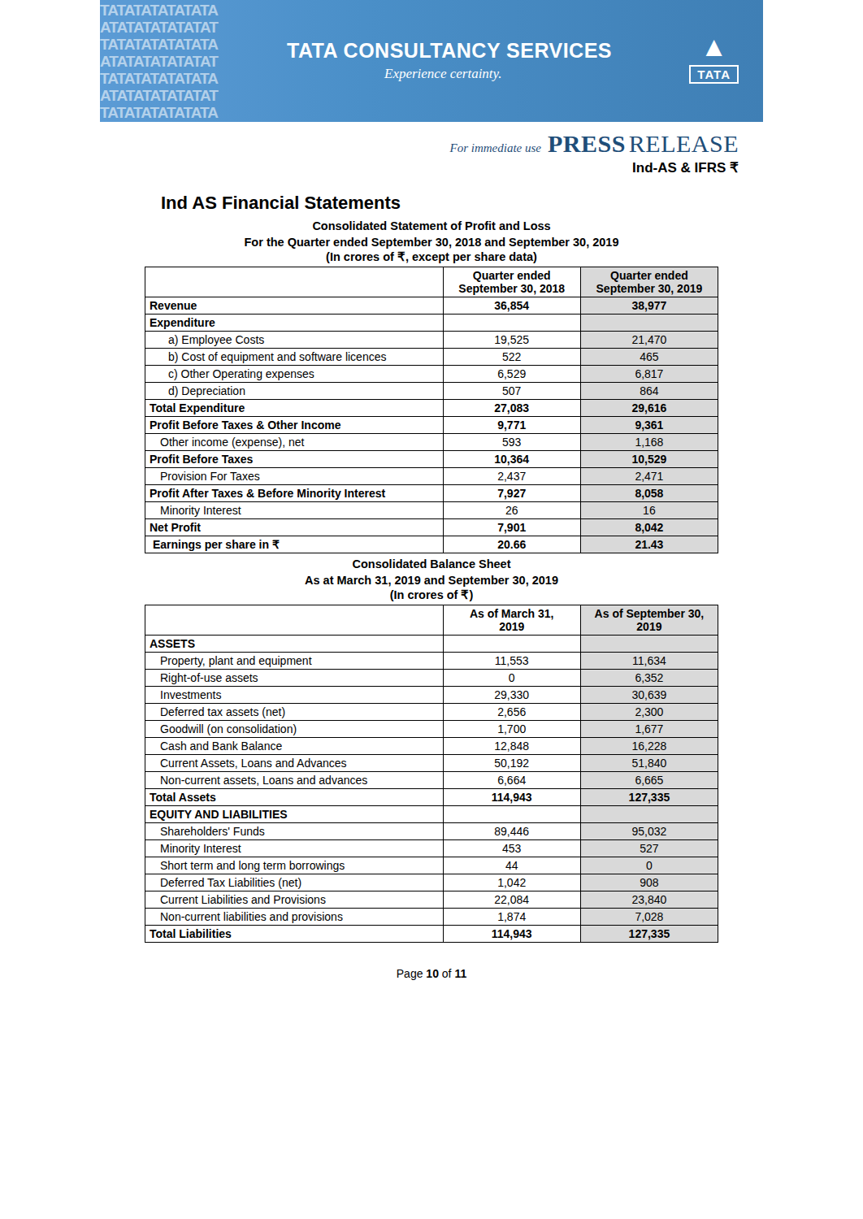TATATATATATATA
ATATATATATATAT
TATATATATATATA
ATATATATATATAT
TATATATATATATA
ATATATATATATAT
TATATATATATATA
TATA CONSULTANCY SERVICES
Experience certainty.
▲
TATA
For immediate use PRESS RELEASE
Ind-AS & IFRS ₹
Ind AS Financial Statements
Consolidated Statement of Profit and Loss
For the Quarter ended September 30, 2018 and September 30, 2019
(In crores of ₹, except per share data)
| | Quarter ended September 30, 2018 | Quarter ended September 30, 2019 |
| --- | --- | --- |
| Revenue | 36,854 | 38,977 |
| Expenditure | | |
| a) Employee Costs | 19,525 | 21,470 |
| b) Cost of equipment and software licences | 522 | 465 |
| c) Other Operating expenses | 6,529 | 6,817 |
| d) Depreciation | 507 | 864 |
| Total Expenditure | 27,083 | 29,616 |
| Profit Before Taxes & Other Income | 9,771 | 9,361 |
| Other income (expense), net | 593 | 1,168 |
| Profit Before Taxes | 10,364 | 10,529 |
| Provision For Taxes | 2,437 | 2,471 |
| Profit After Taxes & Before Minority Interest | 7,927 | 8,058 |
| Minority Interest | 26 | 16 |
| Net Profit | 7,901 | 8,042 |
| Earnings per share in ₹ | 20.66 | 21.43 |
Consolidated Balance Sheet
As at March 31, 2019 and September 30, 2019
(In crores of ₹)
| | As of March 31, 2019 | As of September 30, 2019 |
| --- | --- | --- |
| ASSETS | | |
| Property, plant and equipment | 11,553 | 11,634 |
| Right-of-use assets | 0 | 6,352 |
| Investments | 29,330 | 30,639 |
| Deferred tax assets (net) | 2,656 | 2,300 |
| Goodwill (on consolidation) | 1,700 | 1,677 |
| Cash and Bank Balance | 12,848 | 16,228 |
| Current Assets, Loans and Advances | 50,192 | 51,840 |
| Non-current assets, Loans and advances | 6,664 | 6,665 |
| Total Assets | 114,943 | 127,335 |
| EQUITY AND LIABILITIES | | |
| Shareholders' Funds | 89,446 | 95,032 |
| Minority Interest | 453 | 527 |
| Short term and long term borrowings | 44 | 0 |
| Deferred Tax Liabilities (net) | 1,042 | 908 |
| Current Liabilities and Provisions | 22,084 | 23,840 |
| Non-current liabilities and provisions | 1,874 | 7,028 |
| Total Liabilities | 114,943 | 127,335 |
Page 10 of 11